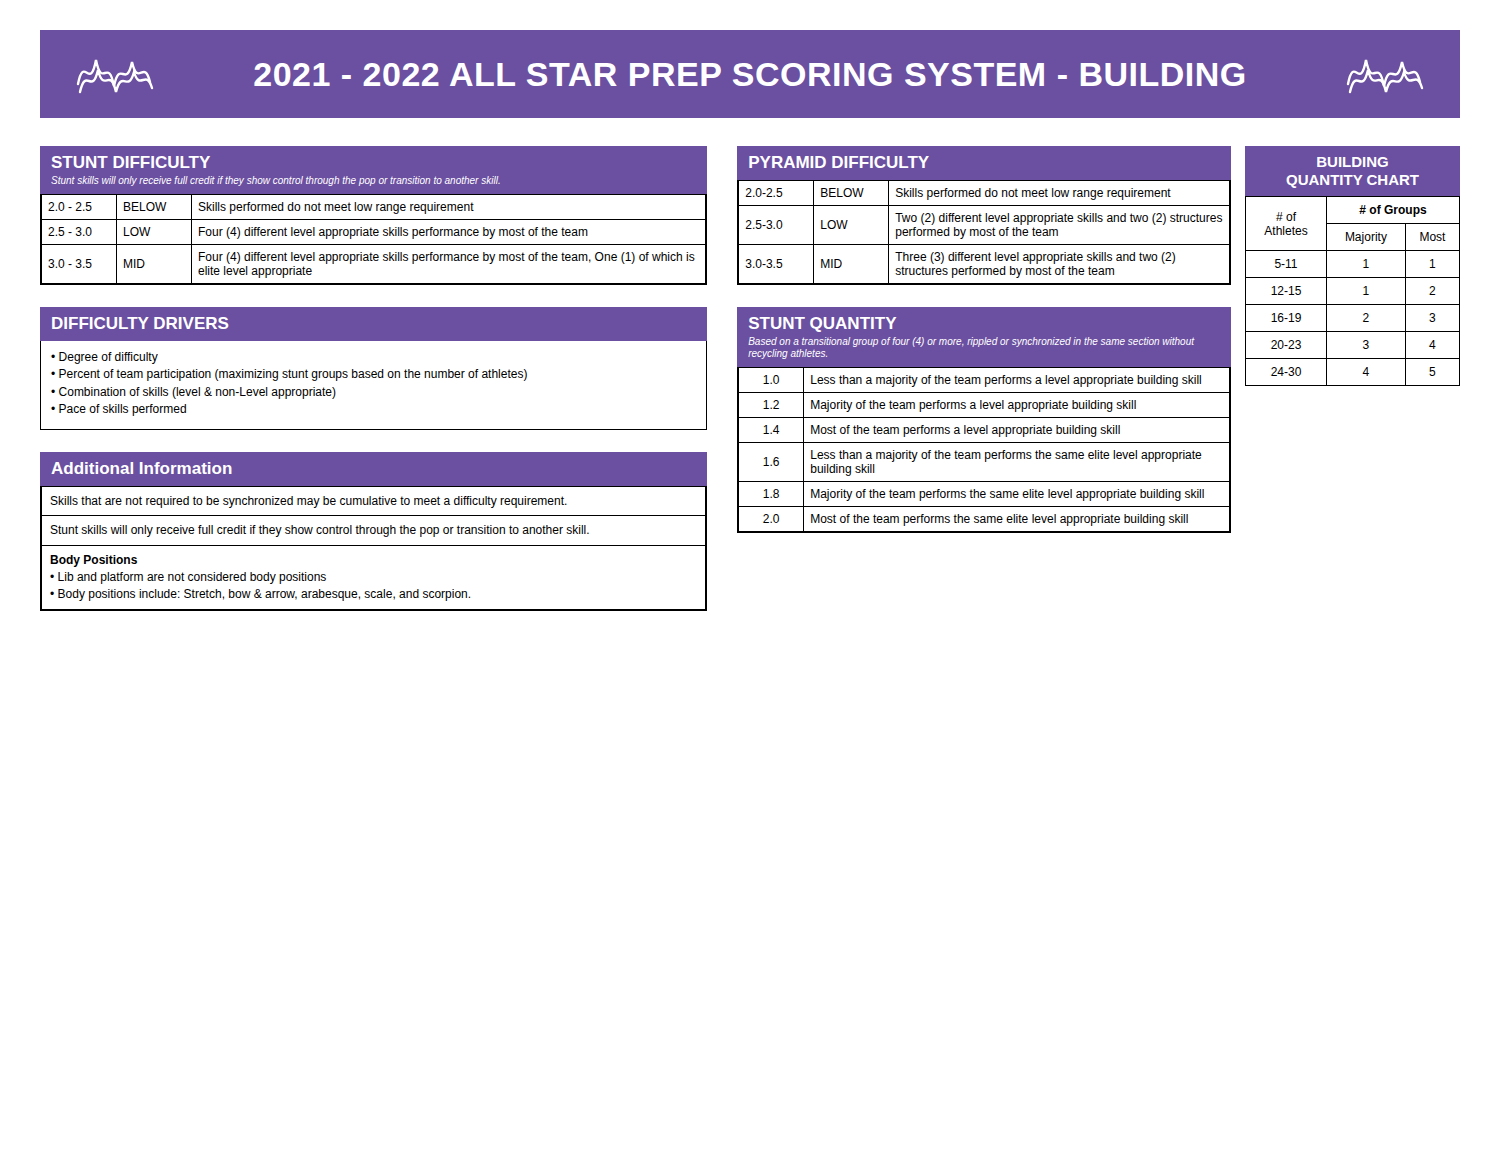2021 - 2022 ALL STAR PREP SCORING SYSTEM - BUILDING
STUNT DIFFICULTY Stunt skills will only receive full credit if they show control through the pop or transition to another skill.
| 2.0 - 2.5 | BELOW | Skills performed do not meet low range requirement |
| 2.5 - 3.0 | LOW | Four (4) different level appropriate skills performance by most of the team |
| 3.0 - 3.5 | MID | Four (4) different level appropriate skills performance by most of the team, One (1) of which is elite level appropriate |
DIFFICULTY DRIVERS
• Degree of difficulty
• Percent of team participation (maximizing stunt groups based on the number of athletes)
• Combination of skills (level & non-Level appropriate)
• Pace of skills performed
Additional Information
| Skills that are not required to be synchronized may be cumulative to meet a difficulty requirement. |
| Stunt skills will only receive full credit if they show control through the pop or transition to another skill. |
| Body Positions • Lib and platform are not considered body positions • Body positions include: Stretch, bow & arrow, arabesque, scale, and scorpion. |
PYRAMID DIFFICULTY
| 2.0-2.5 | BELOW | Skills performed do not meet low range requirement |
| 2.5-3.0 | LOW | Two (2) different level appropriate skills and two (2) structures performed by most of the team |
| 3.0-3.5 | MID | Three (3) different level appropriate skills and two (2) structures performed by most of the team |
STUNT QUANTITY Based on a transitional group of four (4) or more, rippled or synchronized in the same section without recycling athletes.
| 1.0 | Less than a majority of the team performs a level appropriate building skill |
| 1.2 | Majority of the team performs a level appropriate building skill |
| 1.4 | Most of the team performs a level appropriate building skill |
| 1.6 | Less than a majority of the team performs the same elite level appropriate building skill |
| 1.8 | Majority of the team performs the same elite level appropriate building skill |
| 2.0 | Most of the team performs the same elite level appropriate building skill |
BUILDING
QUANTITY CHART
| # of Athletes | # of Groups |
| Majority | Most |
| 5-11 | 1 | 1 |
| 12-15 | 1 | 2 |
| 16-19 | 2 | 3 |
| 20-23 | 3 | 4 |
| 24-30 | 4 | 5 |